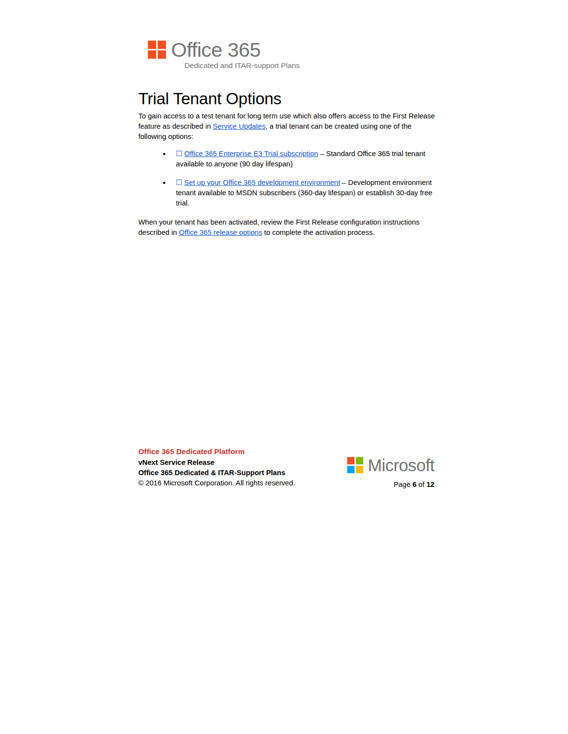Office 365
Dedicated and ITAR-support Plans
Trial Tenant Options
To gain access to a test tenant for long term use which also offers access to the First Release feature as described in Service Updates, a trial tenant can be created using one of the following options:
☐ Office 365 Enterprise E3 Trial subscription – Standard Office 365 trial tenant available to anyone (90 day lifespan)
☐ Set up your Office 365 development environment – Development environment tenant available to MSDN subscribers (360-day lifespan) or establish 30-day free trial.
When your tenant has been activated, review the First Release configuration instructions described in Office 365 release options to complete the activation process.
Office 365 Dedicated Platform
vNext Service Release
Office 365 Dedicated & ITAR-Support Plans
© 2016 Microsoft Corporation. All rights reserved.
Microsoft
Page 6 of 12